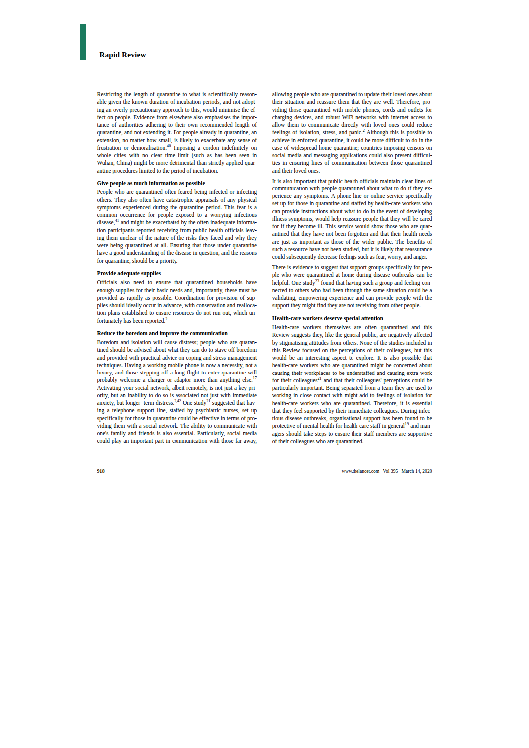Rapid Review
Restricting the length of quarantine to what is scientifically reasonable given the known duration of incubation periods, and not adopting an overly precautionary approach to this, would minimise the effect on people. Evidence from elsewhere also emphasises the importance of authorities adhering to their own recommended length of quarantine, and not extending it. For people already in quarantine, an extension, no matter how small, is likely to exacerbate any sense of frustration or demoralisation.40 Imposing a cordon indefinitely on whole cities with no clear time limit (such as has been seen in Wuhan, China) might be more detrimental than strictly applied quarantine procedures limited to the period of incubation.
Give people as much information as possible
People who are quarantined often feared being infected or infecting others. They also often have catastrophic appraisals of any physical symptoms experienced during the quarantine period. This fear is a common occurrence for people exposed to a worrying infectious disease,41 and might be exacerbated by the often inadequate information participants reported receiving from public health officials leaving them unclear of the nature of the risks they faced and why they were being quarantined at all. Ensuring that those under quarantine have a good understanding of the disease in question, and the reasons for quarantine, should be a priority.
Provide adequate supplies
Officials also need to ensure that quarantined households have enough supplies for their basic needs and, importantly, these must be provided as rapidly as possible. Coordination for provision of supplies should ideally occur in advance, with conservation and reallocation plans established to ensure resources do not run out, which unfortunately has been reported.2
Reduce the boredom and improve the communication
Boredom and isolation will cause distress; people who are quarantined should be advised about what they can do to stave off boredom and provided with practical advice on coping and stress management techniques. Having a working mobile phone is now a necessity, not a luxury, and those stepping off a long flight to enter quarantine will probably welcome a charger or adaptor more than anything else.17 Activating your social network, albeit remotely, is not just a key priority, but an inability to do so is associated not just with immediate anxiety, but longer- term distress.2,42 One study21 suggested that having a telephone support line, staffed by psychiatric nurses, set up specifically for those in quarantine could be effective in terms of providing them with a social network. The ability to communicate with one's family and friends is also essential. Particularly, social media could play an important part in communication with those far away, allowing people who are quarantined to update their loved ones about their situation and reassure them that they are well. Therefore, providing those quarantined with mobile phones, cords and outlets for charging devices, and robust WiFi networks with internet access to allow them to communicate directly with loved ones could reduce feelings of isolation, stress, and panic.2 Although this is possible to achieve in enforced quarantine, it could be more difficult to do in the case of widespread home quarantine; countries imposing censors on social media and messaging applications could also present difficulties in ensuring lines of communication between those quarantined and their loved ones.
It is also important that public health officials maintain clear lines of communication with people quarantined about what to do if they experience any symptoms. A phone line or online service specifically set up for those in quarantine and staffed by health-care workers who can provide instructions about what to do in the event of developing illness symptoms, would help reassure people that they will be cared for if they become ill. This service would show those who are quarantined that they have not been forgotten and that their health needs are just as important as those of the wider public. The benefits of such a resource have not been studied, but it is likely that reassurance could subsequently decrease feelings such as fear, worry, and anger.
There is evidence to suggest that support groups specifically for people who were quarantined at home during disease outbreaks can be helpful. One study23 found that having such a group and feeling connected to others who had been through the same situation could be a validating, empowering experience and can provide people with the support they might find they are not receiving from other people.
Health-care workers deserve special attention
Health-care workers themselves are often quarantined and this Review suggests they, like the general public, are negatively affected by stigmatising attitudes from others. None of the studies included in this Review focused on the perceptions of their colleagues, but this would be an interesting aspect to explore. It is also possible that health-care workers who are quarantined might be concerned about causing their workplaces to be understaffed and causing extra work for their colleagues21 and that their colleagues' perceptions could be particularly important. Being separated from a team they are used to working in close contact with might add to feelings of isolation for health-care workers who are quarantined. Therefore, it is essential that they feel supported by their immediate colleagues. During infectious disease outbreaks, organisational support has been found to be protective of mental health for health-care staff in general19 and managers should take steps to ensure their staff members are supportive of their colleagues who are quarantined.
918 www.thelancet.com Vol 395 March 14, 2020